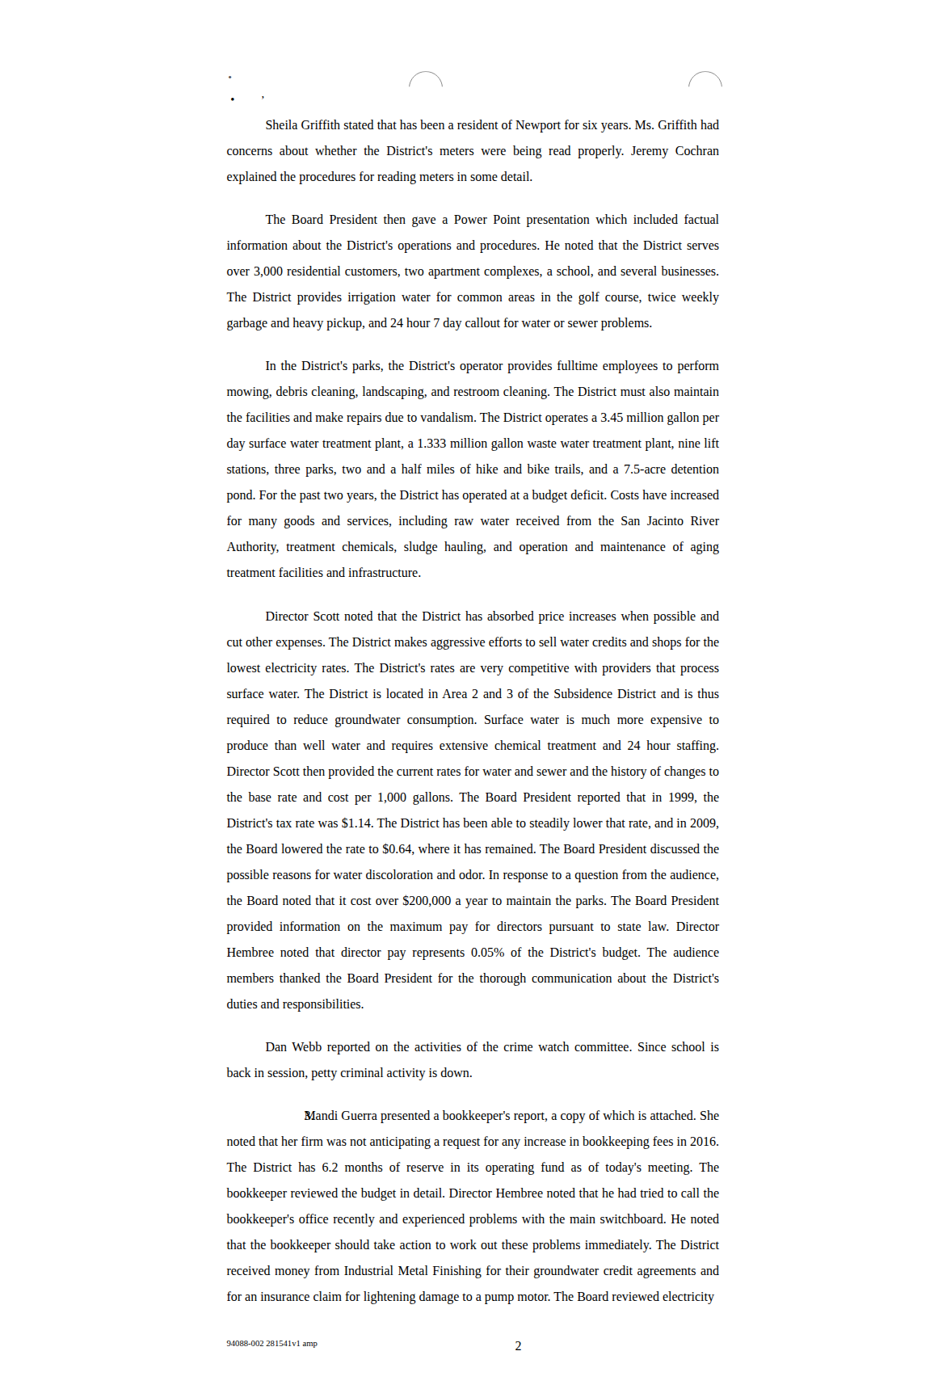• • ,
Sheila Griffith stated that has been a resident of Newport for six years. Ms. Griffith had concerns about whether the District's meters were being read properly. Jeremy Cochran explained the procedures for reading meters in some detail.
The Board President then gave a Power Point presentation which included factual information about the District's operations and procedures. He noted that the District serves over 3,000 residential customers, two apartment complexes, a school, and several businesses. The District provides irrigation water for common areas in the golf course, twice weekly garbage and heavy pickup, and 24 hour 7 day callout for water or sewer problems.
In the District's parks, the District's operator provides fulltime employees to perform mowing, debris cleaning, landscaping, and restroom cleaning. The District must also maintain the facilities and make repairs due to vandalism. The District operates a 3.45 million gallon per day surface water treatment plant, a 1.333 million gallon waste water treatment plant, nine lift stations, three parks, two and a half miles of hike and bike trails, and a 7.5-acre detention pond. For the past two years, the District has operated at a budget deficit. Costs have increased for many goods and services, including raw water received from the San Jacinto River Authority, treatment chemicals, sludge hauling, and operation and maintenance of aging treatment facilities and infrastructure.
Director Scott noted that the District has absorbed price increases when possible and cut other expenses. The District makes aggressive efforts to sell water credits and shops for the lowest electricity rates. The District's rates are very competitive with providers that process surface water. The District is located in Area 2 and 3 of the Subsidence District and is thus required to reduce groundwater consumption. Surface water is much more expensive to produce than well water and requires extensive chemical treatment and 24 hour staffing. Director Scott then provided the current rates for water and sewer and the history of changes to the base rate and cost per 1,000 gallons. The Board President reported that in 1999, the District's tax rate was $1.14. The District has been able to steadily lower that rate, and in 2009, the Board lowered the rate to $0.64, where it has remained. The Board President discussed the possible reasons for water discoloration and odor. In response to a question from the audience, the Board noted that it cost over $200,000 a year to maintain the parks. The Board President provided information on the maximum pay for directors pursuant to state law. Director Hembree noted that director pay represents 0.05% of the District's budget. The audience members thanked the Board President for the thorough communication about the District's duties and responsibilities.
Dan Webb reported on the activities of the crime watch committee. Since school is back in session, petty criminal activity is down.
3. Mandi Guerra presented a bookkeeper's report, a copy of which is attached. She noted that her firm was not anticipating a request for any increase in bookkeeping fees in 2016. The District has 6.2 months of reserve in its operating fund as of today's meeting. The bookkeeper reviewed the budget in detail. Director Hembree noted that he had tried to call the bookkeeper's office recently and experienced problems with the main switchboard. He noted that the bookkeeper should take action to work out these problems immediately. The District received money from Industrial Metal Finishing for their groundwater credit agreements and for an insurance claim for lightening damage to a pump motor. The Board reviewed electricity
94088-002 281541v1 amp
2